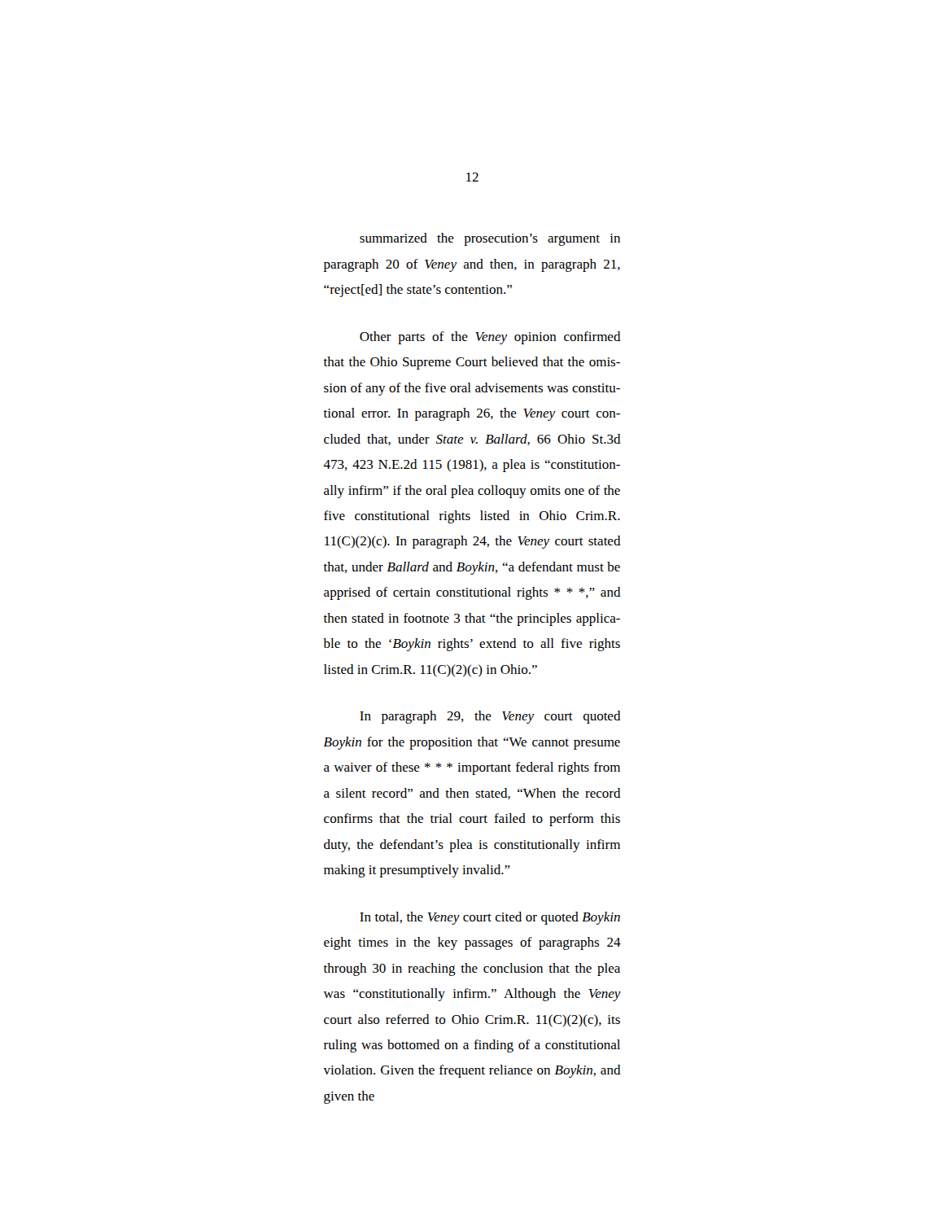12
summarized the prosecution’s argument in paragraph 20 of Veney and then, in paragraph 21, “reject[ed] the state’s contention.”
Other parts of the Veney opinion confirmed that the Ohio Supreme Court believed that the omission of any of the five oral advisements was constitutional error. In paragraph 26, the Veney court concluded that, under State v. Ballard, 66 Ohio St.3d 473, 423 N.E.2d 115 (1981), a plea is “constitutionally infirm” if the oral plea colloquy omits one of the five constitutional rights listed in Ohio Crim.R. 11(C)(2)(c). In paragraph 24, the Veney court stated that, under Ballard and Boykin, “a defendant must be apprised of certain constitutional rights * * *,” and then stated in footnote 3 that “the principles applicable to the ‘Boykin rights’ extend to all five rights listed in Crim.R. 11(C)(2)(c) in Ohio.”
In paragraph 29, the Veney court quoted Boykin for the proposition that “We cannot presume a waiver of these * * * important federal rights from a silent record” and then stated, “When the record confirms that the trial court failed to perform this duty, the defendant’s plea is constitutionally infirm making it presumptively invalid.”
In total, the Veney court cited or quoted Boykin eight times in the key passages of paragraphs 24 through 30 in reaching the conclusion that the plea was “constitutionally infirm.” Although the Veney court also referred to Ohio Crim.R. 11(C)(2)(c), its ruling was bottomed on a finding of a constitutional violation. Given the frequent reliance on Boykin, and given the